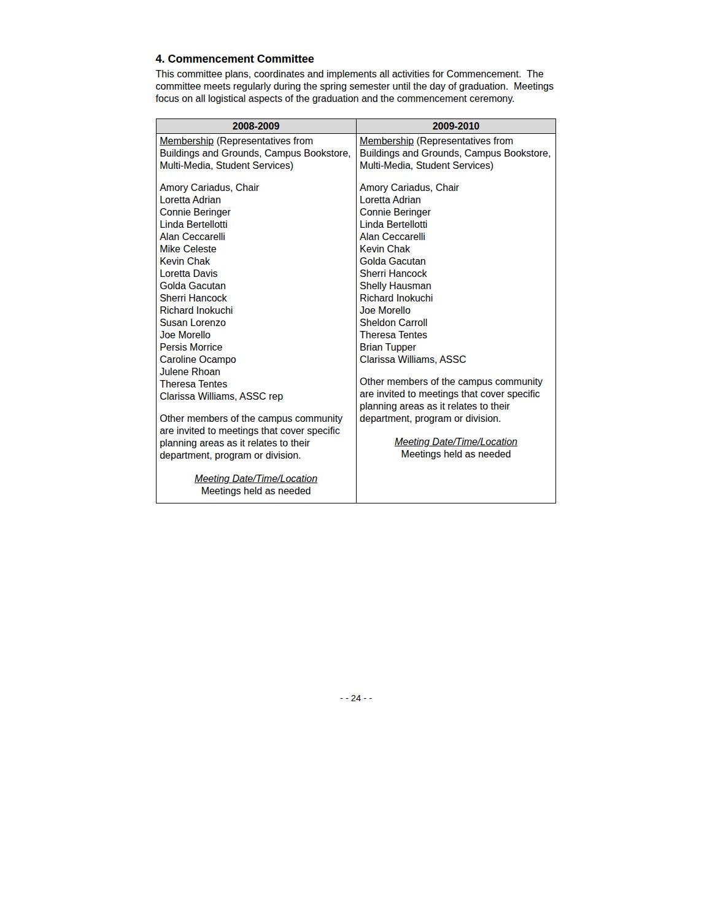4. Commencement Committee
This committee plans, coordinates and implements all activities for Commencement. The committee meets regularly during the spring semester until the day of graduation. Meetings focus on all logistical aspects of the graduation and the commencement ceremony.
| 2008-2009 | 2009-2010 |
| --- | --- |
| Membership (Representatives from Buildings and Grounds, Campus Bookstore, Multi-Media, Student Services) Amory Cariadus, Chair Loretta Adrian Connie Beringer Linda Bertellotti Alan Ceccarelli Mike Celeste Kevin Chak Loretta Davis Golda Gacutan Sherri Hancock Richard Inokuchi Susan Lorenzo Joe Morello Persis Morrice Caroline Ocampo Julene Rhoan Theresa Tentes Clarissa Williams, ASSC rep Other members of the campus community are invited to meetings that cover specific planning areas as it relates to their department, program or division. Meeting Date/Time/Location Meetings held as needed | Membership (Representatives from Buildings and Grounds, Campus Bookstore, Multi-Media, Student Services) Amory Cariadus, Chair Loretta Adrian Connie Beringer Linda Bertellotti Alan Ceccarelli Kevin Chak Golda Gacutan Sherri Hancock Shelly Hausman Richard Inokuchi Joe Morello Sheldon Carroll Theresa Tentes Brian Tupper Clarissa Williams, ASSC Other members of the campus community are invited to meetings that cover specific planning areas as it relates to their department, program or division. Meeting Date/Time/Location Meetings held as needed |
- - 24 - -